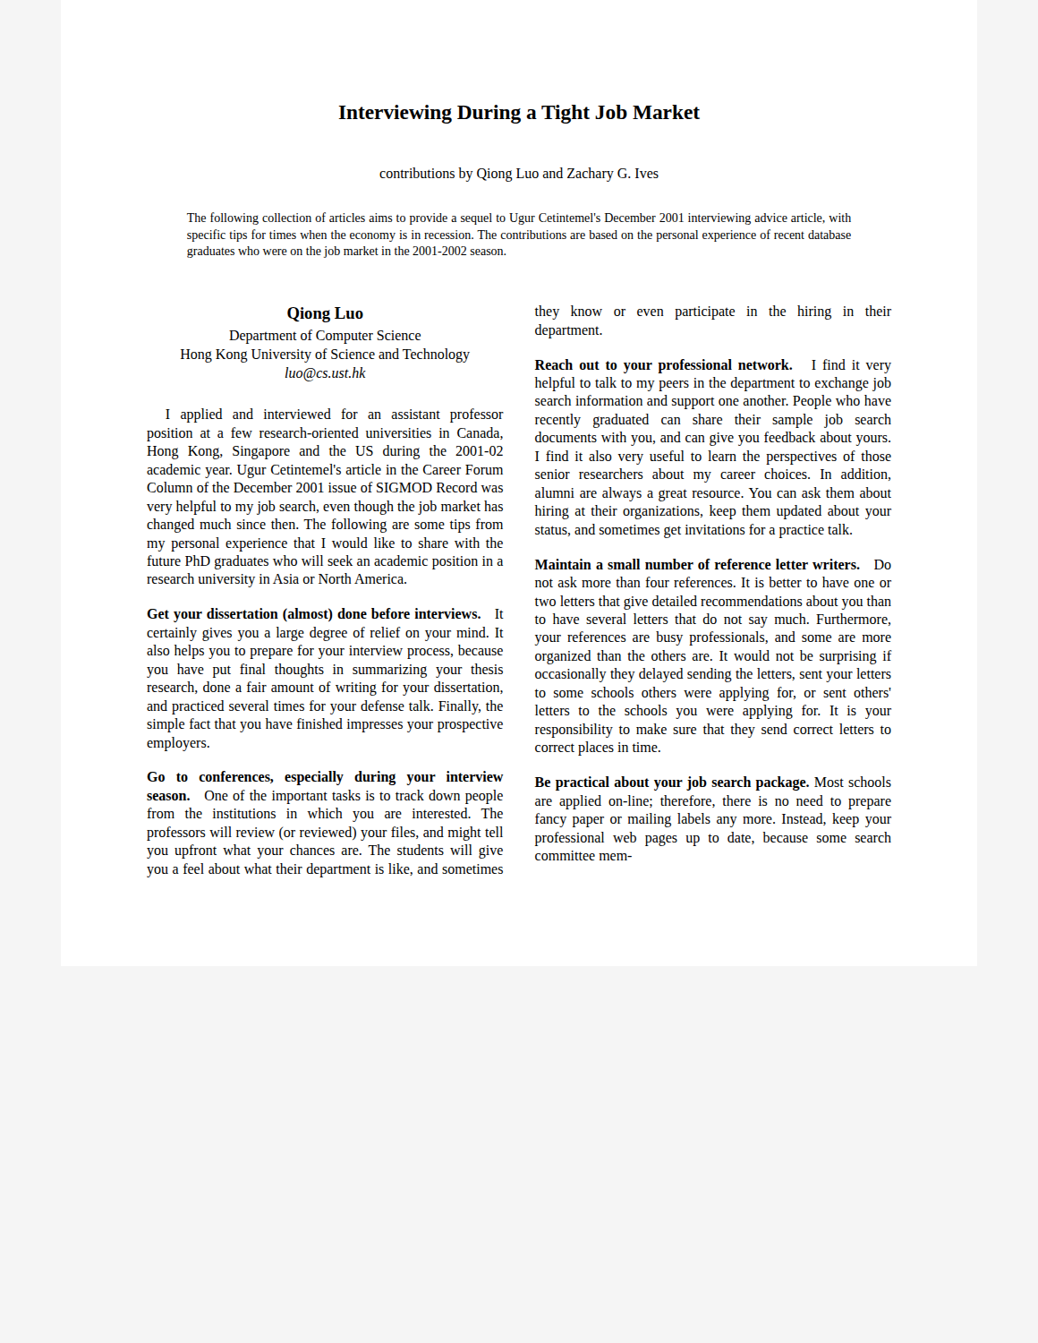Interviewing During a Tight Job Market
contributions by Qiong Luo and Zachary G. Ives
The following collection of articles aims to provide a sequel to Ugur Cetintemel's December 2001 interviewing advice article, with specific tips for times when the economy is in recession. The contributions are based on the personal experience of recent database graduates who were on the job market in the 2001-2002 season.
Qiong Luo Department of Computer Science Hong Kong University of Science and Technology luo@cs.ust.hk
I applied and interviewed for an assistant professor position at a few research-oriented universities in Canada, Hong Kong, Singapore and the US during the 2001-02 academic year. Ugur Cetintemel's article in the Career Forum Column of the December 2001 issue of SIGMOD Record was very helpful to my job search, even though the job market has changed much since then. The following are some tips from my personal experience that I would like to share with the future PhD graduates who will seek an academic position in a research university in Asia or North America.
Get your dissertation (almost) done before interviews. It certainly gives you a large degree of relief on your mind. It also helps you to prepare for your interview process, because you have put final thoughts in summarizing your thesis research, done a fair amount of writing for your dissertation, and practiced several times for your defense talk. Finally, the simple fact that you have finished impresses your prospective employers.
Go to conferences, especially during your interview season. One of the important tasks is to track down people from the institutions in which you are interested. The professors will review (or reviewed) your files, and might tell you upfront what your chances are. The students will give you a feel about what their department is like, and sometimes they know or even participate in the hiring in their department.
Reach out to your professional network. I find it very helpful to talk to my peers in the department to exchange job search information and support one another. People who have recently graduated can share their sample job search documents with you, and can give you feedback about yours. I find it also very useful to learn the perspectives of those senior researchers about my career choices. In addition, alumni are always a great resource. You can ask them about hiring at their organizations, keep them updated about your status, and sometimes get invitations for a practice talk.
Maintain a small number of reference letter writers. Do not ask more than four references. It is better to have one or two letters that give detailed recommendations about you than to have several letters that do not say much. Furthermore, your references are busy professionals, and some are more organized than the others are. It would not be surprising if occasionally they delayed sending the letters, sent your letters to some schools others were applying for, or sent others' letters to the schools you were applying for. It is your responsibility to make sure that they send correct letters to correct places in time.
Be practical about your job search package. Most schools are applied on-line; therefore, there is no need to prepare fancy paper or mailing labels any more. Instead, keep your professional web pages up to date, because some search committee mem-